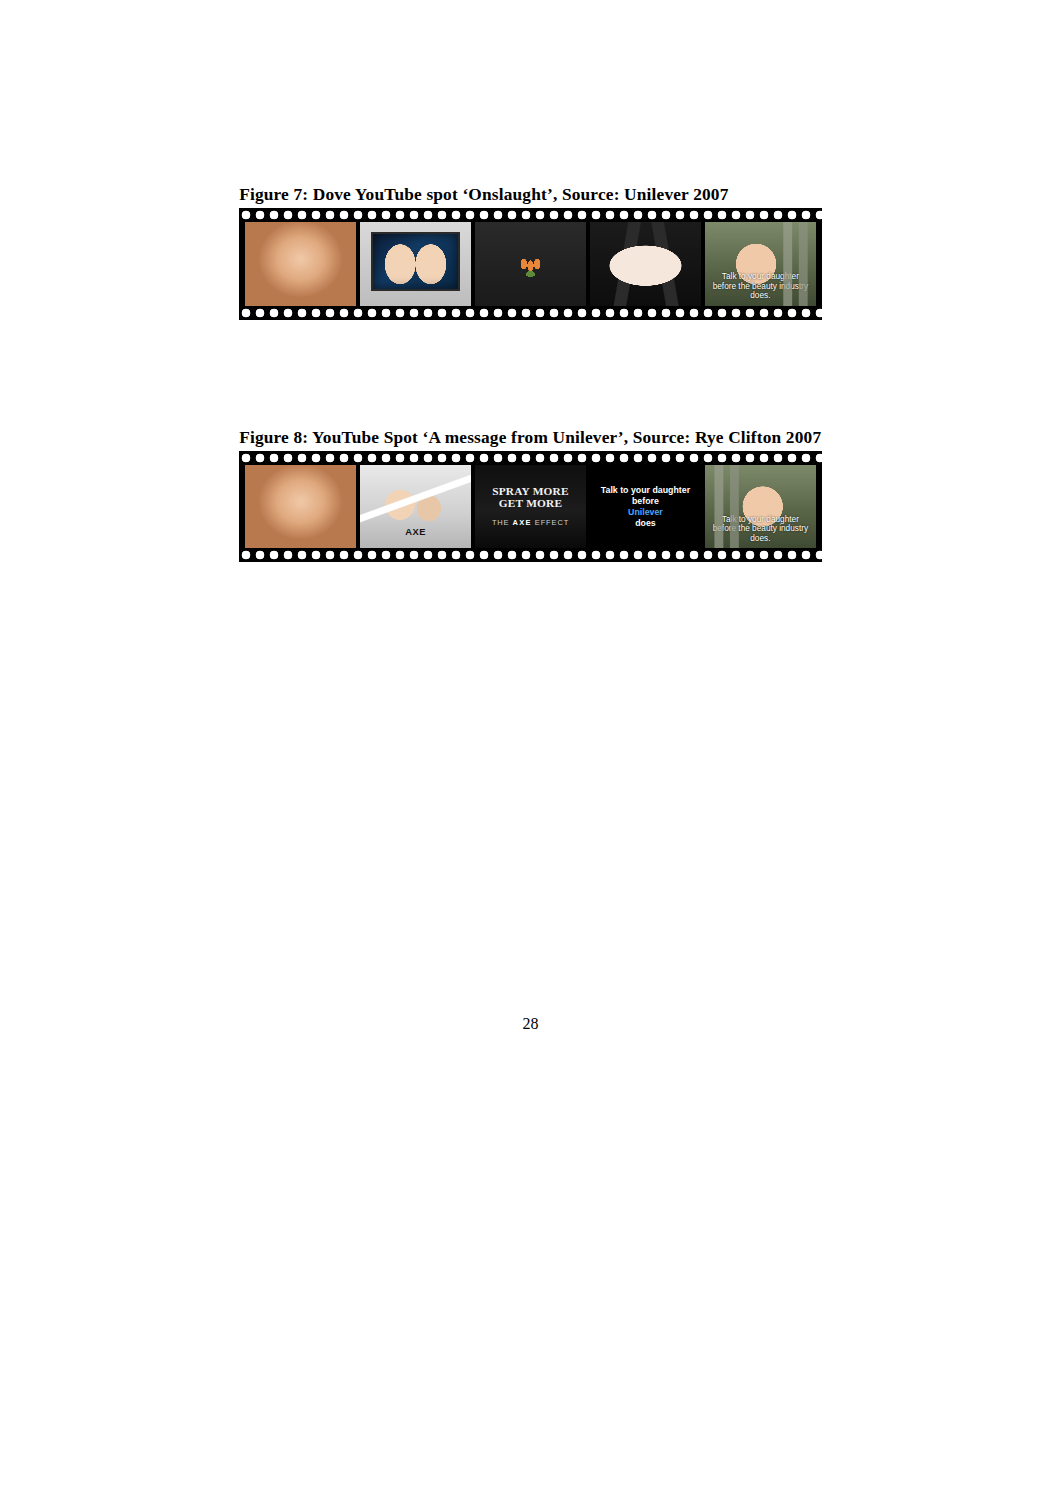Figure 7: Dove YouTube spot ‘Onslaught’, Source: Unilever 2007
Talk to your daughter before the beauty industry does.
Figure 8: YouTube Spot ‘A message from Unilever’, Source: Rye Clifton 2007
AXE
Spray More Get More THE AXE EFFECT
Talk to your daughter
before Unilever does
Talk to your daughter before the beauty industry does.
28